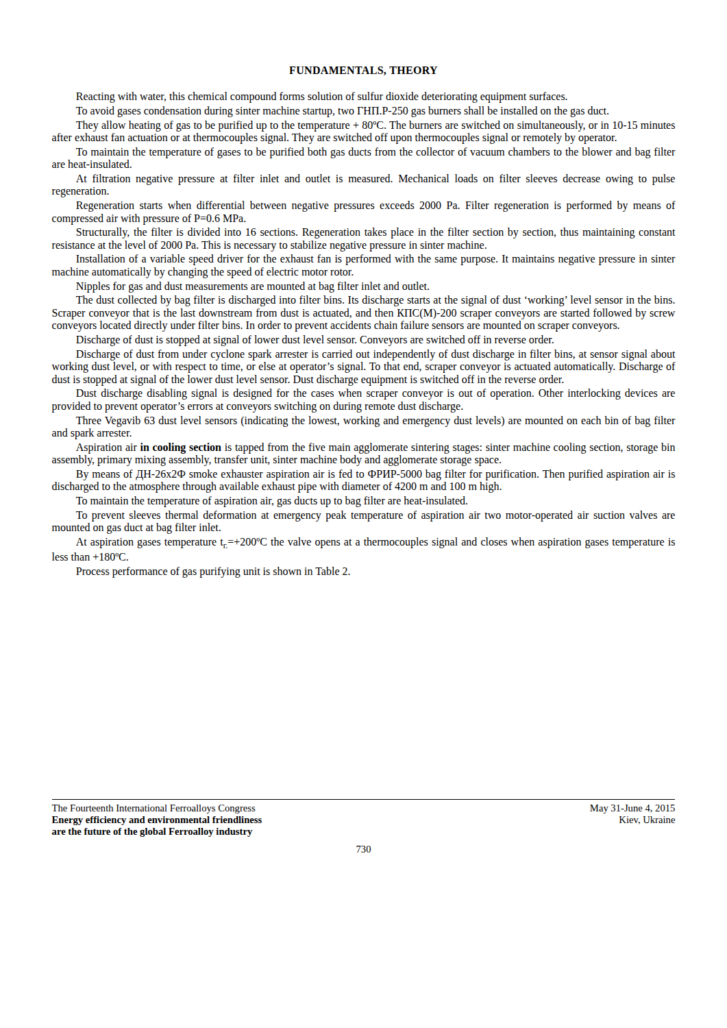FUNDAMENTALS, THEORY
Reacting with water, this chemical compound forms solution of sulfur dioxide deteriorating equipment surfaces.
To avoid gases condensation during sinter machine startup, two ГНП.Р-250 gas burners shall be installed on the gas duct.
They allow heating of gas to be purified up to the temperature + 80ºC. The burners are switched on simultaneously, or in 10-15 minutes after exhaust fan actuation or at thermocouples signal. They are switched off upon thermocouples signal or remotely by operator.
To maintain the temperature of gases to be purified both gas ducts from the collector of vacuum chambers to the blower and bag filter are heat-insulated.
At filtration negative pressure at filter inlet and outlet is measured. Mechanical loads on filter sleeves decrease owing to pulse regeneration.
Regeneration starts when differential between negative pressures exceeds 2000 Pa. Filter regeneration is performed by means of compressed air with pressure of P=0.6 MPa.
Structurally, the filter is divided into 16 sections. Regeneration takes place in the filter section by section, thus maintaining constant resistance at the level of 2000 Pa. This is necessary to stabilize negative pressure in sinter machine.
Installation of a variable speed driver for the exhaust fan is performed with the same purpose. It maintains negative pressure in sinter machine automatically by changing the speed of electric motor rotor.
Nipples for gas and dust measurements are mounted at bag filter inlet and outlet.
The dust collected by bag filter is discharged into filter bins. Its discharge starts at the signal of dust ‘working’ level sensor in the bins. Scraper conveyor that is the last downstream from dust is actuated, and then КПС(М)-200 scraper conveyors are started followed by screw conveyors located directly under filter bins. In order to prevent accidents chain failure sensors are mounted on scraper conveyors.
Discharge of dust is stopped at signal of lower dust level sensor. Conveyors are switched off in reverse order.
Discharge of dust from under cyclone spark arrester is carried out independently of dust discharge in filter bins, at sensor signal about working dust level, or with respect to time, or else at operator’s signal. To that end, scraper conveyor is actuated automatically. Discharge of dust is stopped at signal of the lower dust level sensor. Dust discharge equipment is switched off in the reverse order.
Dust discharge disabling signal is designed for the cases when scraper conveyor is out of operation. Other interlocking devices are provided to prevent operator’s errors at conveyors switching on during remote dust discharge.
Three Vegavib 63 dust level sensors (indicating the lowest, working and emergency dust levels) are mounted on each bin of bag filter and spark arrester.
Aspiration air in cooling section is tapped from the five main agglomerate sintering stages: sinter machine cooling section, storage bin assembly, primary mixing assembly, transfer unit, sinter machine body and agglomerate storage space.
By means of ДН-26х2Ф smoke exhauster aspiration air is fed to ФРИР-5000 bag filter for purification. Then purified aspiration air is discharged to the atmosphere through available exhaust pipe with diameter of 4200 m and 100 m high.
To maintain the temperature of aspiration air, gas ducts up to bag filter are heat-insulated.
To prevent sleeves thermal deformation at emergency peak temperature of aspiration air two motor-operated air suction valves are mounted on gas duct at bag filter inlet.
At aspiration gases temperature tг.=+200ºC the valve opens at a thermocouples signal and closes when aspiration gases temperature is less than +180ºC.
Process performance of gas purifying unit is shown in Table 2.
| The Fourteenth International Ferroalloys Congress | May 31-June 4, 2015 |
| Energy efficiency and environmental friendliness | Kiev, Ukraine |
| are the future of the global Ferroalloy industry | |
730